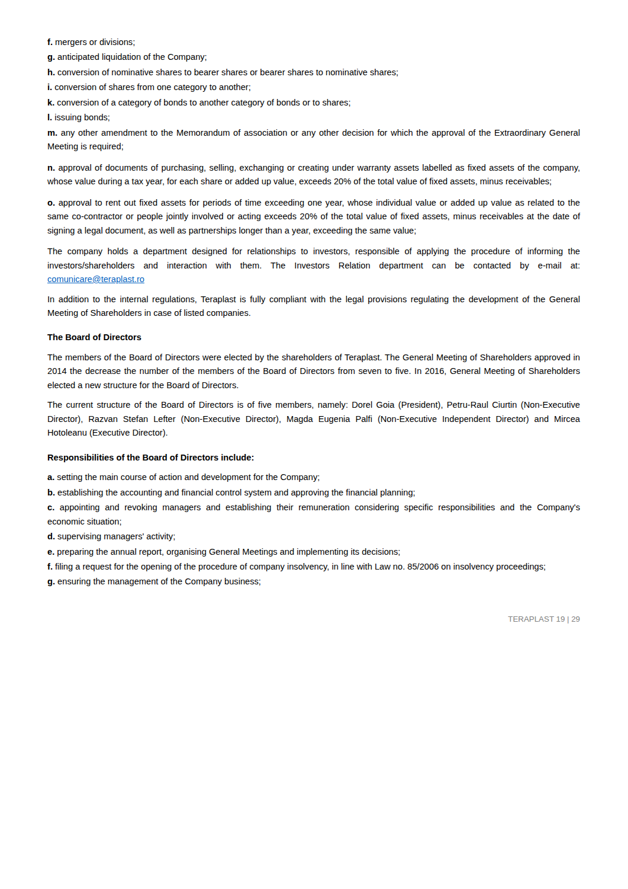f. mergers or divisions;
g. anticipated liquidation of the Company;
h. conversion of nominative shares to bearer shares or bearer shares to nominative shares;
i. conversion of shares from one category to another;
k. conversion of a category of bonds to another category of bonds or to shares;
l. issuing bonds;
m. any other amendment to the Memorandum of association or any other decision for which the approval of the Extraordinary General Meeting is required;
n. approval of documents of purchasing, selling, exchanging or creating under warranty assets labelled as fixed assets of the company, whose value during a tax year, for each share or added up value, exceeds 20% of the total value of fixed assets, minus receivables;
o. approval to rent out fixed assets for periods of time exceeding one year, whose individual value or added up value as related to the same co-contractor or people jointly involved or acting exceeds 20% of the total value of fixed assets, minus receivables at the date of signing a legal document, as well as partnerships longer than a year, exceeding the same value;
The company holds a department designed for relationships to investors, responsible of applying the procedure of informing the investors/shareholders and interaction with them. The Investors Relation department can be contacted by e-mail at: comunicare@teraplast.ro
In addition to the internal regulations, Teraplast is fully compliant with the legal provisions regulating the development of the General Meeting of Shareholders in case of listed companies.
The Board of Directors
The members of the Board of Directors were elected by the shareholders of Teraplast. The General Meeting of Shareholders approved in 2014 the decrease the number of the members of the Board of Directors from seven to five. In 2016, General Meeting of Shareholders elected a new structure for the Board of Directors.
The current structure of the Board of Directors is of five members, namely: Dorel Goia (President), Petru-Raul Ciurtin (Non-Executive Director), Razvan Stefan Lefter (Non-Executive Director), Magda Eugenia Palfi (Non-Executive Independent Director) and Mircea Hotoleanu (Executive Director).
Responsibilities of the Board of Directors include:
a. setting the main course of action and development for the Company;
b. establishing the accounting and financial control system and approving the financial planning;
c. appointing and revoking managers and establishing their remuneration considering specific responsibilities and the Company's economic situation;
d. supervising managers' activity;
e. preparing the annual report, organising General Meetings and implementing its decisions;
f. filing a request for the opening of the procedure of company insolvency, in line with Law no. 85/2006 on insolvency proceedings;
g. ensuring the management of the Company business;
TERAPLAST 19 | 29